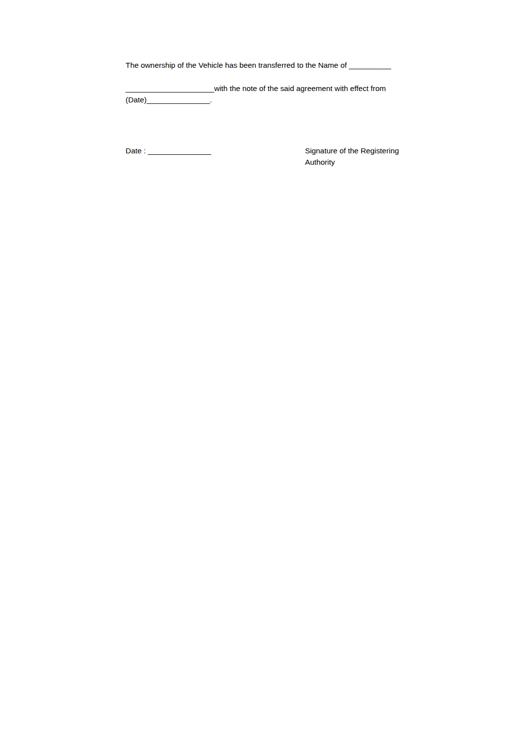The ownership of the Vehicle has been transferred to the Name of __________
_____________________with the note of the said agreement with effect from (Date)_______________.
Date : _______________
Signature of the Registering Authority